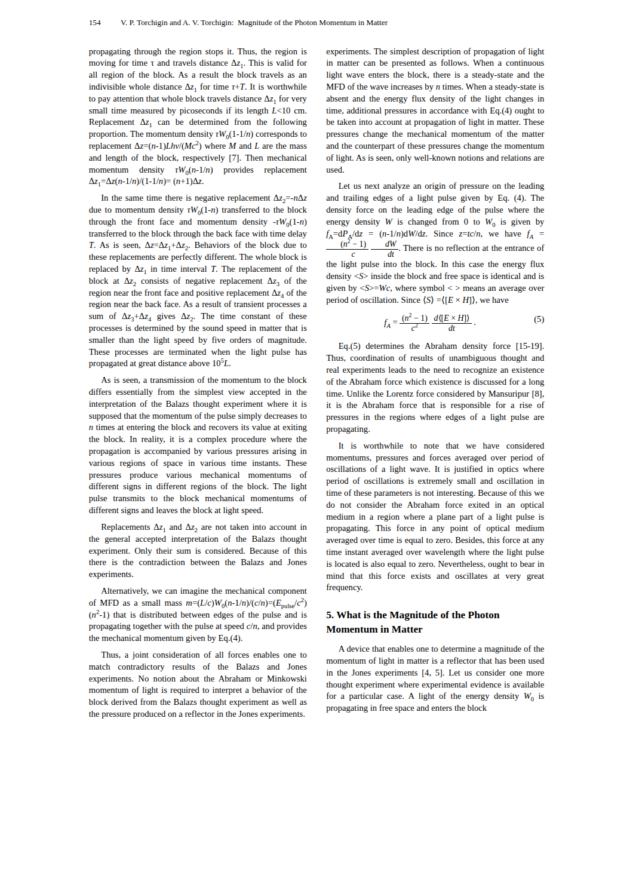154 V. P. Torchigin and A. V. Torchigin: Magnitude of the Photon Momentum in Matter
propagating through the region stops it. Thus, the region is moving for time τ and travels distance Δz1. This is valid for all region of the block. As a result the block travels as an indivisible whole distance Δz1 for time τ+T. It is worthwhile to pay attention that whole block travels distance Δz1 for very small time measured by picoseconds if its length L<10 cm. Replacement Δz1 can be determined from the following proportion. The momentum density τW0(1-1/n) corresponds to replacement Δz=(n-1)Lhν/(Mc2) where M and L are the mass and length of the block, respectively [7]. Then mechanical momentum density τW0(n-1/n) provides replacement Δz1=Δz(n-1/n)/(1-1/n)= (n+1)Δz.
In the same time there is negative replacement Δz2=-n Δz due to momentum density τW0(1-n) transferred to the block through the front face and momentum density -τW0(1-n) transferred to the block through the back face with time delay T. As is seen, Δz=Δz1+Δz2. Behaviors of the block due to these replacements are perfectly different. The whole block is replaced by Δz1 in time interval T. The replacement of the block at Δz2 consists of negative replacement Δz3 of the region near the front face and positive replacement Δz4 of the region near the back face. As a result of transient processes a sum of Δz3+Δz4 gives Δz2. The time constant of these processes is determined by the sound speed in matter that is smaller than the light speed by five orders of magnitude. These processes are terminated when the light pulse has propagated at great distance above 105L.
As is seen, a transmission of the momentum to the block differs essentially from the simplest view accepted in the interpretation of the Balazs thought experiment where it is supposed that the momentum of the pulse simply decreases to n times at entering the block and recovers its value at exiting the block. In reality, it is a complex procedure where the propagation is accompanied by various pressures arising in various regions of space in various time instants. These pressures produce various mechanical momentums of different signs in different regions of the block. The light pulse transmits to the block mechanical momentums of different signs and leaves the block at light speed.
Replacements Δz1 and Δz2 are not taken into account in the general accepted interpretation of the Balazs thought experiment. Only their sum is considered. Because of this there is the contradiction between the Balazs and Jones experiments.
Alternatively, we can imagine the mechanical component of MFD as a small mass m=(L/c)W0(n-1/n)/(c/n)=(Epulse/c2)(n2-1) that is distributed between edges of the pulse and is propagating together with the pulse at speed c/n, and provides the mechanical momentum given by Eq.(4).
Thus, a joint consideration of all forces enables one to match contradictory results of the Balazs and Jones experiments. No notion about the Abraham or Minkowski momentum of light is required to interpret a behavior of the block derived from the Balazs thought experiment as well as the pressure produced on a reflector in the Jones experiments.
experiments. The simplest description of propagation of light in matter can be presented as follows. When a continuous light wave enters the block, there is a steady-state and the MFD of the wave increases by n times. When a steady-state is absent and the energy flux density of the light changes in time, additional pressures in accordance with Eq.(4) ought to be taken into account at propagation of light in matter. These pressures change the mechanical momentum of the matter and the counterpart of these pressures change the momentum of light. As is seen, only well-known notions and relations are used.
Let us next analyze an origin of pressure on the leading and trailing edges of a light pulse given by Eq. (4). The density force on the leading edge of the pulse where the energy density W is changed from 0 to W0 is given by fA=dPA/dz = (n-1/n)dW/dz. Since z=tc/n, we have fA = (n2 − 1) c dW dt. There is no reflection at the entrance of the light pulse into the block. In this case the energy flux density <S> inside the block and free space is identical and is given by <S>=Wc, where symbol < > means an average over period of oscillation. Since ⟨S⟩ =⟨[E × H]⟩, we have
fA = (n2 − 1) c2 d⟨[E × H]⟩dt . (5)
Eq.(5) determines the Abraham density force [15-19]. Thus, coordination of results of unambiguous thought and real experiments leads to the need to recognize an existence of the Abraham force which existence is discussed for a long time. Unlike the Lorentz force considered by Mansuripur [8], it is the Abraham force that is responsible for a rise of pressures in the regions where edges of a light pulse are propagating.
It is worthwhile to note that we have considered momentums, pressures and forces averaged over period of oscillations of a light wave. It is justified in optics where period of oscillations is extremely small and oscillation in time of these parameters is not interesting. Because of this we do not consider the Abraham force exited in an optical medium in a region where a plane part of a light pulse is propagating. This force in any point of optical medium averaged over time is equal to zero. Besides, this force at any time instant averaged over wavelength where the light pulse is located is also equal to zero. Nevertheless, ought to bear in mind that this force exists and oscillates at very great frequency.
5. What is the Magnitude of the Photon Momentum in Matter
A device that enables one to determine a magnitude of the momentum of light in matter is a reflector that has been used in the Jones experiments [4, 5]. Let us consider one more thought experiment where experimental evidence is available for a particular case. A light of the energy density W0 is propagating in free space and enters the block